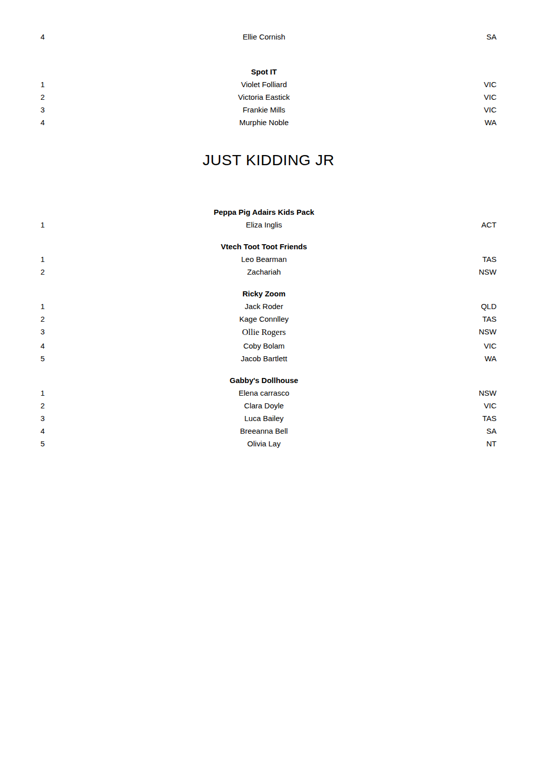| 4 | Ellie Cornish | SA |
| | Spot IT | |
| 1 | Violet Folliard | VIC |
| 2 | Victoria Eastick | VIC |
| 3 | Frankie Mills | VIC |
| 4 | Murphie Noble | WA |
JUST KIDDING JR
| | Peppa Pig Adairs Kids Pack | |
| 1 | Eliza Inglis | ACT |
| | Vtech Toot Toot Friends | |
| 1 | Leo Bearman | TAS |
| 2 | Zachariah | NSW |
| | Ricky Zoom | |
| 1 | Jack Roder | QLD |
| 2 | Kage Connlley | TAS |
| 3 | Ollie Rogers | NSW |
| 4 | Coby Bolam | VIC |
| 5 | Jacob Bartlett | WA |
| | Gabby's Dollhouse | |
| 1 | Elena carrasco | NSW |
| 2 | Clara Doyle | VIC |
| 3 | Luca Bailey | TAS |
| 4 | Breeanna Bell | SA |
| 5 | Olivia Lay | NT |